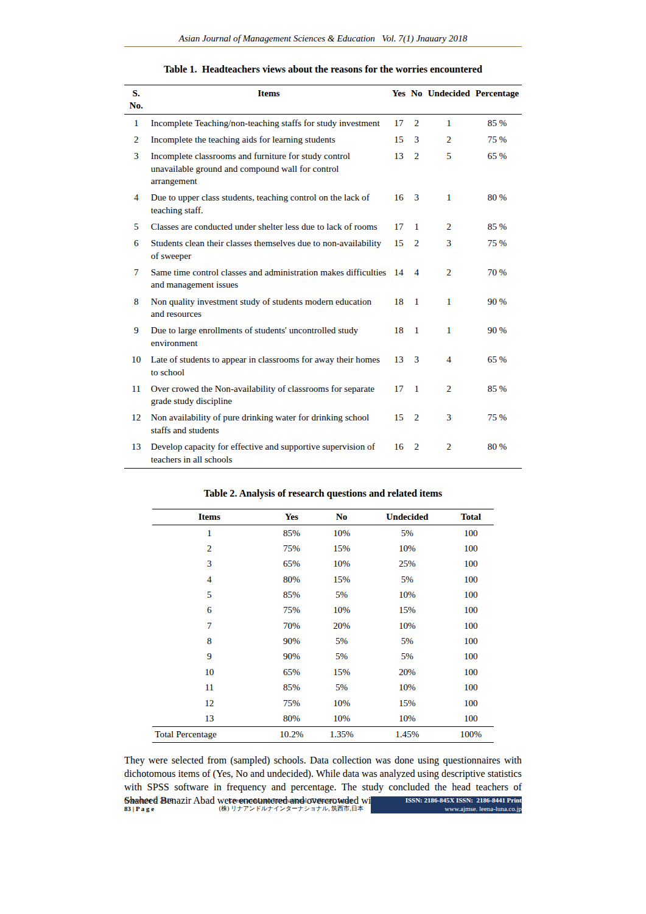Asian Journal of Management Sciences & Education Vol. 7(1) Jnauary 2018
Table 1. Headteachers views about the reasons for the worries encountered
| S. No. | Items | Yes | No | Undecided | Percentage |
| --- | --- | --- | --- | --- | --- |
| 1 | Incomplete Teaching/non-teaching staffs for study investment | 17 | 2 | 1 | 85 % |
| 2 | Incomplete the teaching aids for learning students | 15 | 3 | 2 | 75 % |
| 3 | Incomplete classrooms and furniture for study control unavailable ground and compound wall for control arrangement | 13 | 2 | 5 | 65 % |
| 4 | Due to upper class students, teaching control on the lack of teaching staff. | 16 | 3 | 1 | 80 % |
| 5 | Classes are conducted under shelter less due to lack of rooms | 17 | 1 | 2 | 85 % |
| 6 | Students clean their classes themselves due to non-availability of sweeper | 15 | 2 | 3 | 75 % |
| 7 | Same time control classes and administration makes difficulties and management issues | 14 | 4 | 2 | 70 % |
| 8 | Non quality investment study of students modern education and resources | 18 | 1 | 1 | 90 % |
| 9 | Due to large enrollments of students' uncontrolled study environment | 18 | 1 | 1 | 90 % |
| 10 | Late of students to appear in classrooms for away their homes to school | 13 | 3 | 4 | 65 % |
| 11 | Over crowed the Non-availability of classrooms for separate grade study discipline | 17 | 1 | 2 | 85 % |
| 12 | Non availability of pure drinking water for drinking school staffs and students | 15 | 2 | 3 | 75 % |
| 13 | Develop capacity for effective and supportive supervision of teachers in all schools | 16 | 2 | 2 | 80 % |
Table 2. Analysis of research questions and related items
| Items | Yes | No | Undecided | Total |
| --- | --- | --- | --- | --- |
| 1 | 85% | 10% | 5% | 100 |
| 2 | 75% | 15% | 10% | 100 |
| 3 | 65% | 10% | 25% | 100 |
| 4 | 80% | 15% | 5% | 100 |
| 5 | 85% | 5% | 10% | 100 |
| 6 | 75% | 10% | 15% | 100 |
| 7 | 70% | 20% | 10% | 100 |
| 8 | 90% | 5% | 5% | 100 |
| 9 | 90% | 5% | 5% | 100 |
| 10 | 65% | 15% | 20% | 100 |
| 11 | 85% | 5% | 10% | 100 |
| 12 | 75% | 10% | 15% | 100 |
| 13 | 80% | 10% | 10% | 100 |
| Total Percentage | 10.2% | 1.35% | 1.45% | 100% |
They were selected from (sampled) schools. Data collection was done using questionnaires with dichotomous items of (Yes, No and undecided). While data was analyzed using descriptive statistics with SPSS software in frequency and percentage. The study concluded the head teachers of Shaheed Benazir Abad were encountered and overcrowded with
| Copyright © 2018 83 / P a g e | Leena and Luna International, Chikusei, Japan. (株) リナアンドルナインターナショナル, 筑西市,日本 | ISSN: 2186-845X ISSN: 2186-8441 Print www.ajmse. leena-luna.co.jp |